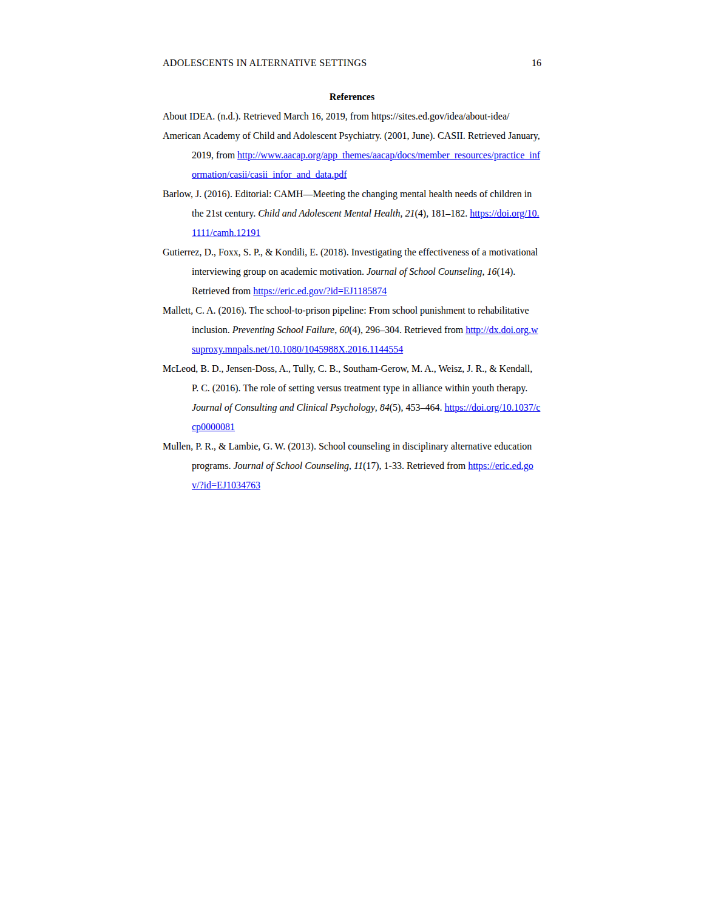Adolescents in Alternative Settings 16
References
About IDEA. (n.d.). Retrieved March 16, 2019, from https://sites.ed.gov/idea/about-idea/
American Academy of Child and Adolescent Psychiatry. (2001, June). CASII. Retrieved January, 2019, from http://www.aacap.org/app_themes/aacap/docs/member_resources/practice_information/casii/casii_infor_and_data.pdf
Barlow, J. (2016). Editorial: CAMH—Meeting the changing mental health needs of children in the 21st century. Child and Adolescent Mental Health, 21(4), 181–182. https://doi.org/10.1111/camh.12191
Gutierrez, D., Foxx, S. P., & Kondili, E. (2018). Investigating the effectiveness of a motivational interviewing group on academic motivation. Journal of School Counseling, 16(14). Retrieved from https://eric.ed.gov/?id=EJ1185874
Mallett, C. A. (2016). The school-to-prison pipeline: From school punishment to rehabilitative inclusion. Preventing School Failure, 60(4), 296–304. Retrieved from http://dx.doi.org.wsuproxy.mnpals.net/10.1080/1045988X.2016.1144554
McLeod, B. D., Jensen-Doss, A., Tully, C. B., Southam-Gerow, M. A., Weisz, J. R., & Kendall, P. C. (2016). The role of setting versus treatment type in alliance within youth therapy. Journal of Consulting and Clinical Psychology, 84(5), 453–464. https://doi.org/10.1037/ccp0000081
Mullen, P. R., & Lambie, G. W. (2013). School counseling in disciplinary alternative education programs. Journal of School Counseling, 11(17), 1-33. Retrieved from https://eric.ed.gov/?id=EJ1034763